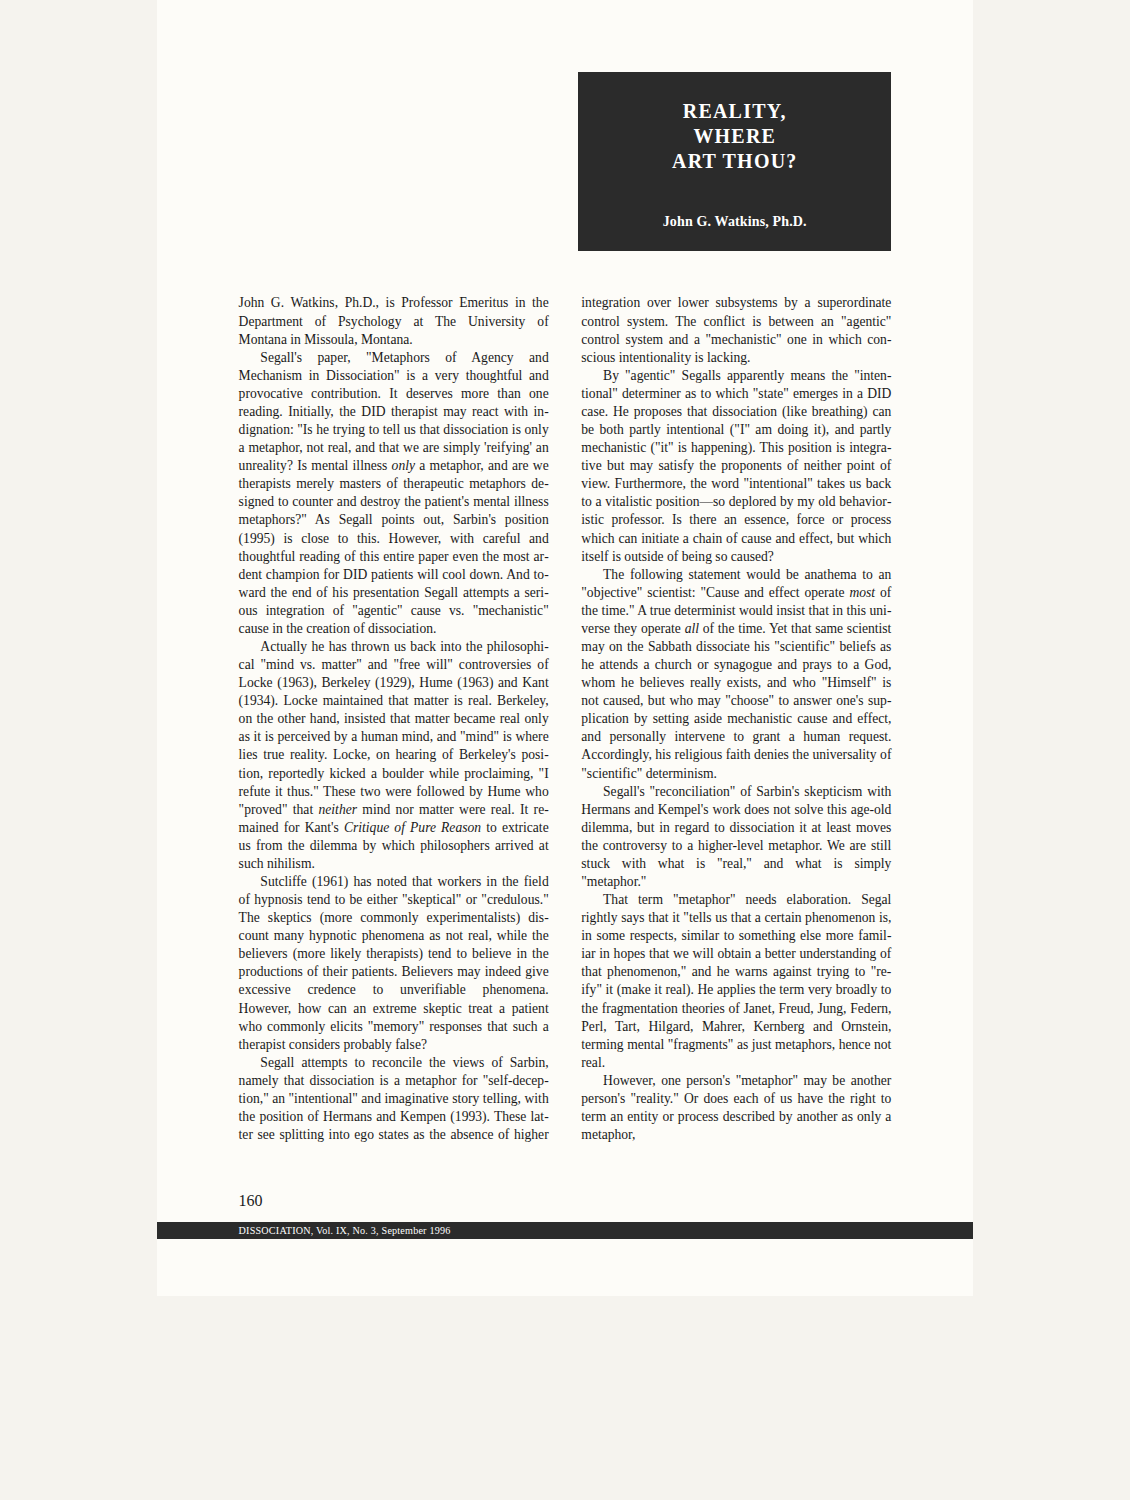Reality,
Where
Art Thou?
John G. Watkins, Ph.D.
John G. Watkins, Ph.D., is Professor Emeritus in the Department of Psychology at The University of Montana in Missoula, Montana.
Segall's paper, "Metaphors of Agency and Mechanism in Dissociation" is a very thoughtful and provocative contribution. It deserves more than one reading. Initially, the DID therapist may react with indignation: "Is he trying to tell us that dissociation is only a metaphor, not real, and that we are simply 'reifying' an unreality? Is mental illness only a metaphor, and are we therapists merely masters of therapeutic metaphors designed to counter and destroy the patient's mental illness metaphors?" As Segall points out, Sarbin's position (1995) is close to this. However, with careful and thoughtful reading of this entire paper even the most ardent champion for DID patients will cool down. And toward the end of his presentation Segall attempts a serious integration of "agentic" cause vs. "mechanistic" cause in the creation of dissociation.
Actually he has thrown us back into the philosophical "mind vs. matter" and "free will" controversies of Locke (1963), Berkeley (1929), Hume (1963) and Kant (1934). Locke maintained that matter is real. Berkeley, on the other hand, insisted that matter became real only as it is perceived by a human mind, and "mind" is where lies true reality. Locke, on hearing of Berkeley's position, reportedly kicked a boulder while proclaiming, "I refute it thus." These two were followed by Hume who "proved" that neither mind nor matter were real. It remained for Kant's Critique of Pure Reason to extricate us from the dilemma by which philosophers arrived at such nihilism.
Sutcliffe (1961) has noted that workers in the field of hypnosis tend to be either "skeptical" or "credulous." The skeptics (more commonly experimentalists) discount many hypnotic phenomena as not real, while the believers (more likely therapists) tend to believe in the productions of their patients. Believers may indeed give excessive credence to unverifiable phenomena. However, how can an extreme skeptic treat a patient who commonly elicits "memory" responses that such a therapist considers probably false?
Segall attempts to reconcile the views of Sarbin, namely that dissociation is a metaphor for "self-deception," an "intentional" and imaginative story telling, with the position of Hermans and Kempen (1993). These latter see splitting into ego states as the absence of higher integration over lower subsystems by a superordinate control system. The conflict is between an "agentic" control system and a "mechanistic" one in which conscious intentionality is lacking.
By "agentic" Segalls apparently means the "intentional" determiner as to which "state" emerges in a DID case. He proposes that dissociation (like breathing) can be both partly intentional ("I" am doing it), and partly mechanistic ("it" is happening). This position is integrative but may satisfy the proponents of neither point of view. Furthermore, the word "intentional" takes us back to a vitalistic position—so deplored by my old behavioristic professor. Is there an essence, force or process which can initiate a chain of cause and effect, but which itself is outside of being so caused?
The following statement would be anathema to an "objective" scientist: "Cause and effect operate most of the time." A true determinist would insist that in this universe they operate all of the time. Yet that same scientist may on the Sabbath dissociate his "scientific" beliefs as he attends a church or synagogue and prays to a God, whom he believes really exists, and who "Himself" is not caused, but who may "choose" to answer one's supplication by setting aside mechanistic cause and effect, and personally intervene to grant a human request. Accordingly, his religious faith denies the universality of "scientific" determinism.
Segall's "reconciliation" of Sarbin's skepticism with Hermans and Kempel's work does not solve this age-old dilemma, but in regard to dissociation it at least moves the controversy to a higher-level metaphor. We are still stuck with what is "real," and what is simply "metaphor."
That term "metaphor" needs elaboration. Segal rightly says that it "tells us that a certain phenomenon is, in some respects, similar to something else more familiar in hopes that we will obtain a better understanding of that phenomenon," and he warns against trying to "re-ify" it (make it real). He applies the term very broadly to the fragmentation theories of Janet, Freud, Jung, Federn, Perl, Tart, Hilgard, Mahrer, Kernberg and Ornstein, terming mental "fragments" as just metaphors, hence not real.
However, one person's "metaphor" may be another person's "reality." Or does each of us have the right to term an entity or process described by another as only a metaphor,
160
DISSOCIATION, Vol. IX, No. 3, September 1996